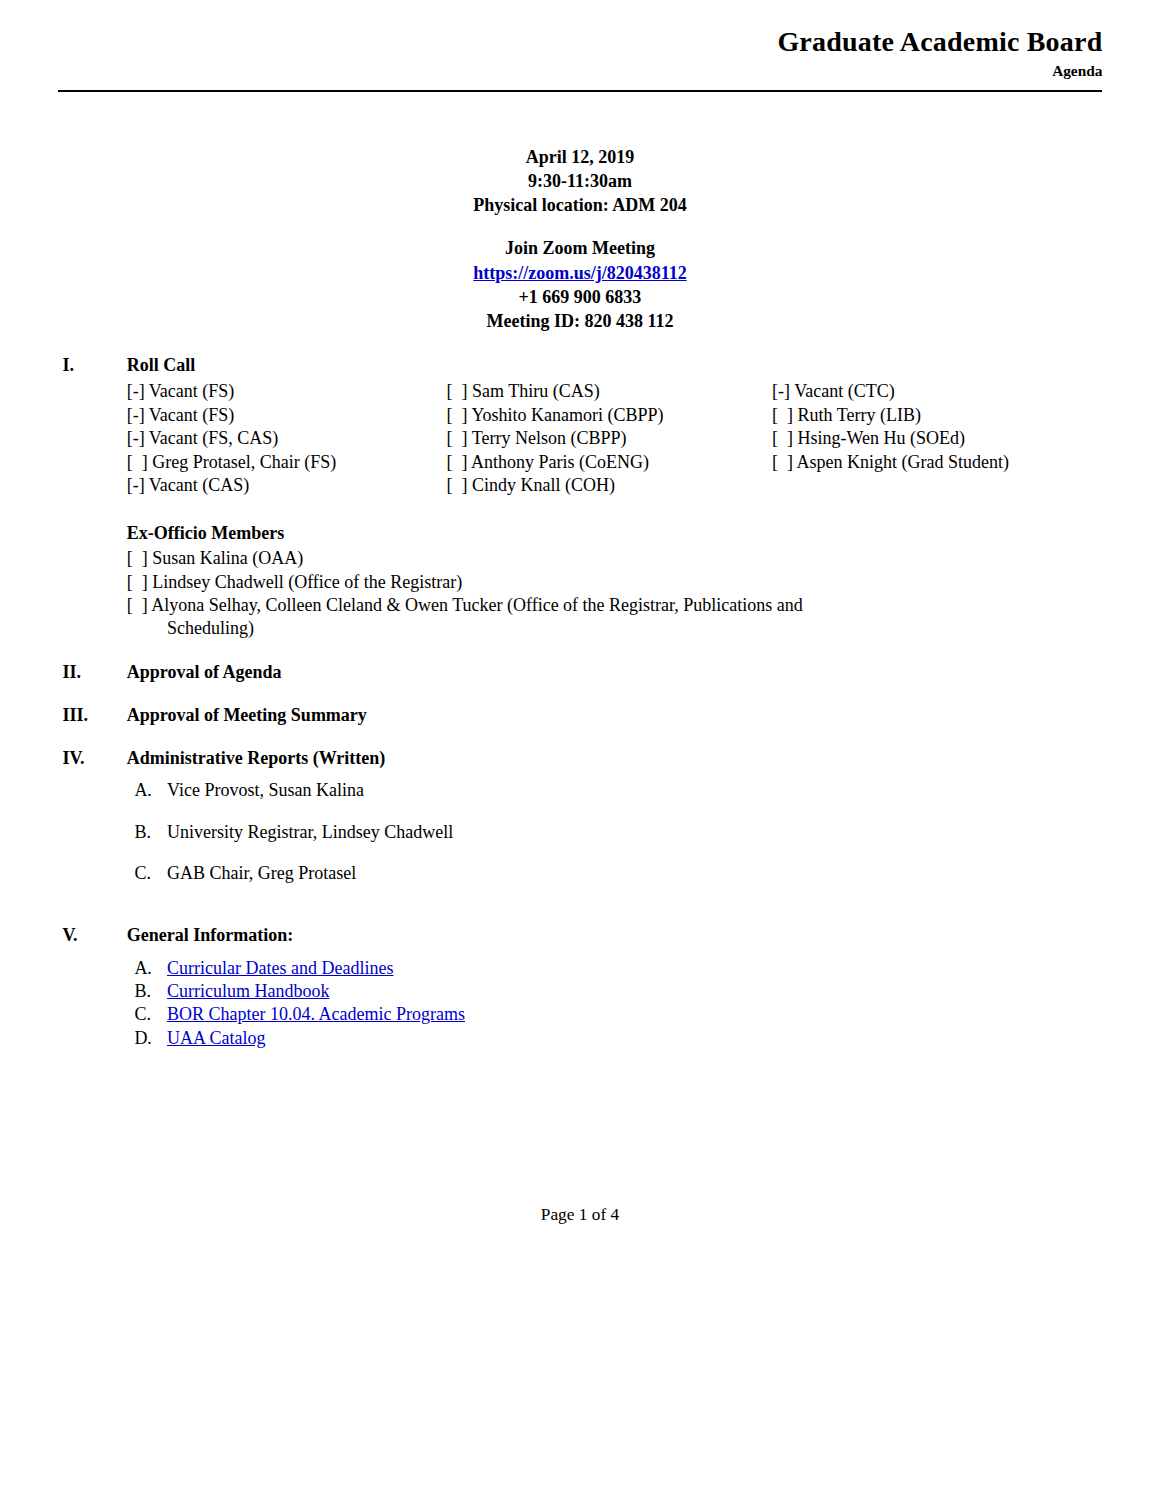Graduate Academic Board
Agenda
April 12, 2019
9:30-11:30am
Physical location: ADM 204
Join Zoom Meeting
https://zoom.us/j/820438112
+1 669 900 6833
Meeting ID: 820 438 112
I.
Roll Call
| [-] Vacant (FS) | [ ] Sam Thiru (CAS) | [-] Vacant (CTC) |
| [-] Vacant (FS) | [ ] Yoshito Kanamori (CBPP) | [ ] Ruth Terry (LIB) |
| [-] Vacant (FS, CAS) | [ ] Terry Nelson (CBPP) | [ ] Hsing-Wen Hu (SOEd) |
| [ ] Greg Protasel, Chair (FS) | [ ] Anthony Paris (CoENG) | [ ] Aspen Knight (Grad Student) |
| [-] Vacant (CAS) | [ ] Cindy Knall (COH) | |
Ex-Officio Members
[ ] Susan Kalina (OAA)
[ ] Lindsey Chadwell (Office of the Registrar)
[ ] Alyona Selhay, Colleen Cleland & Owen Tucker (Office of the Registrar, Publications and Scheduling)
II.
Approval of Agenda
III.
Approval of Meeting Summary
IV.
Administrative Reports (Written)
A. Vice Provost, Susan Kalina
B. University Registrar, Lindsey Chadwell
C. GAB Chair, Greg Protasel
V.
General Information:
A. Curricular Dates and Deadlines
B. Curriculum Handbook
C. BOR Chapter 10.04. Academic Programs
D. UAA Catalog
Page 1 of 4